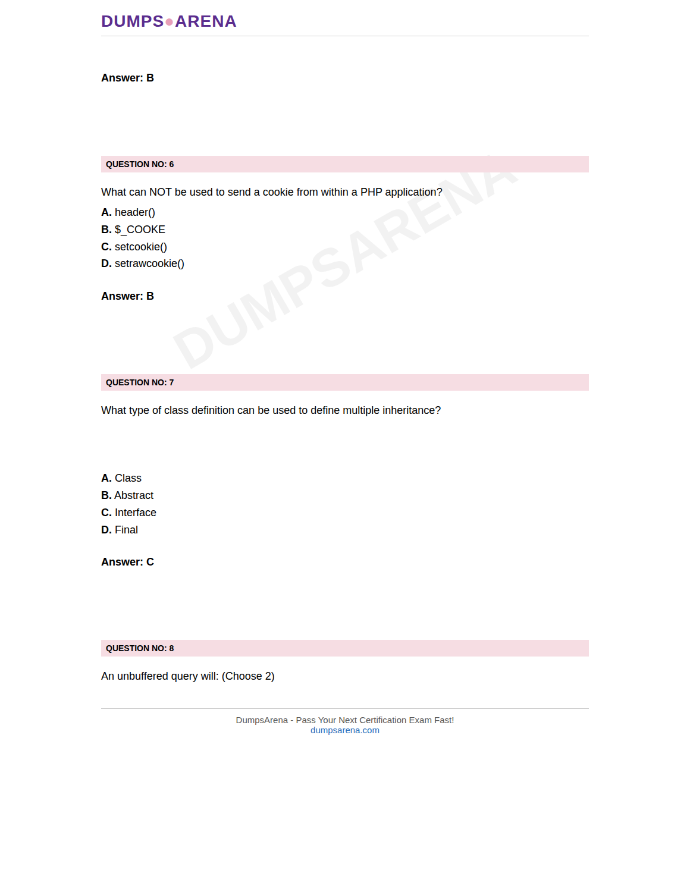DUMPSARENA
DUMPS●ARENA
Answer: B
QUESTION NO: 6
What can NOT be used to send a cookie from within a PHP application?
A. header()
B. $_COOKE
C. setcookie()
D. setrawcookie()
Answer: B
QUESTION NO: 7
What type of class definition can be used to define multiple inheritance?
A. Class
B. Abstract
C. Interface
D. Final
Answer: C
QUESTION NO: 8
An unbuffered query will: (Choose 2)
DumpsArena - Pass Your Next Certification Exam Fast!
dumpsarena.com